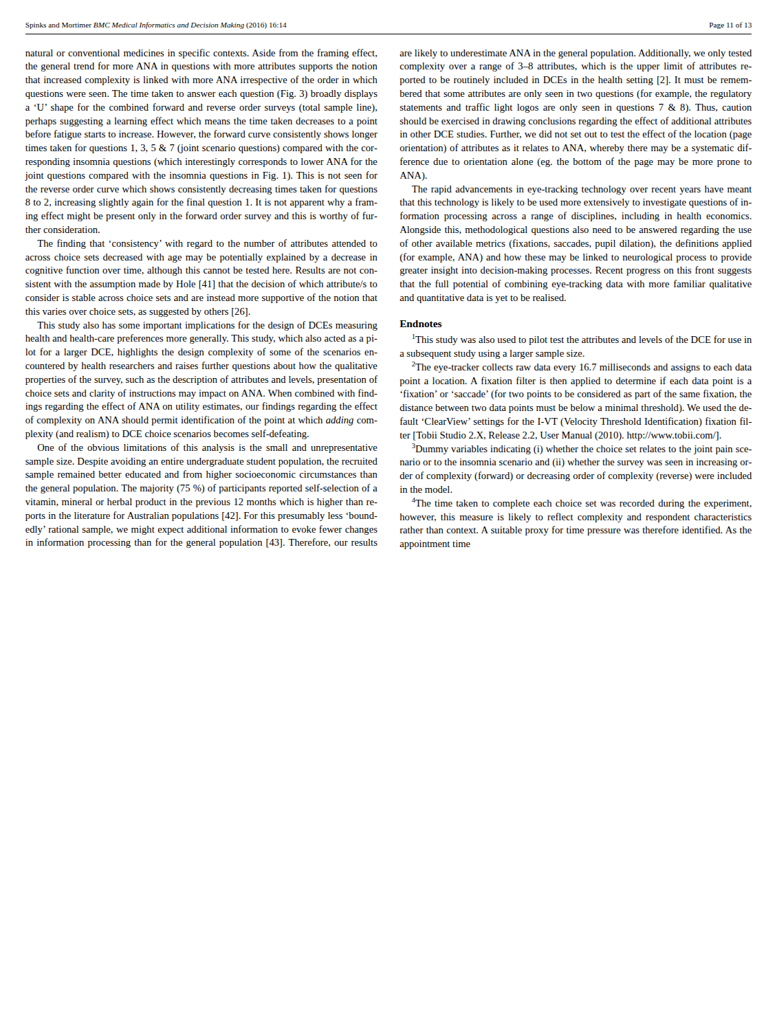Spinks and Mortimer BMC Medical Informatics and Decision Making (2016) 16:14 Page 11 of 13
natural or conventional medicines in specific contexts. Aside from the framing effect, the general trend for more ANA in questions with more attributes supports the notion that increased complexity is linked with more ANA irrespective of the order in which questions were seen. The time taken to answer each question (Fig. 3) broadly displays a ‘U’ shape for the combined forward and reverse order surveys (total sample line), perhaps suggesting a learning effect which means the time taken decreases to a point before fatigue starts to increase. However, the forward curve consistently shows longer times taken for questions 1, 3, 5 & 7 (joint scenario questions) compared with the corresponding insomnia questions (which interestingly corresponds to lower ANA for the joint questions compared with the insomnia questions in Fig. 1). This is not seen for the reverse order curve which shows consistently decreasing times taken for questions 8 to 2, increasing slightly again for the final question 1. It is not apparent why a framing effect might be present only in the forward order survey and this is worthy of further consideration.
The finding that ‘consistency’ with regard to the number of attributes attended to across choice sets decreased with age may be potentially explained by a decrease in cognitive function over time, although this cannot be tested here. Results are not consistent with the assumption made by Hole [41] that the decision of which attribute/s to consider is stable across choice sets and are instead more supportive of the notion that this varies over choice sets, as suggested by others [26].
This study also has some important implications for the design of DCEs measuring health and health-care preferences more generally. This study, which also acted as a pilot for a larger DCE, highlights the design complexity of some of the scenarios encountered by health researchers and raises further questions about how the qualitative properties of the survey, such as the description of attributes and levels, presentation of choice sets and clarity of instructions may impact on ANA. When combined with findings regarding the effect of ANA on utility estimates, our findings regarding the effect of complexity on ANA should permit identification of the point at which adding complexity (and realism) to DCE choice scenarios becomes self-defeating.
One of the obvious limitations of this analysis is the small and unrepresentative sample size. Despite avoiding an entire undergraduate student population, the recruited sample remained better educated and from higher socioeconomic circumstances than the general population. The majority (75 %) of participants reported self-selection of a vitamin, mineral or herbal product in the previous 12 months which is higher than reports in the literature for Australian populations [42]. For this presumably less ‘boundedly’ rational sample, we might expect additional information to evoke fewer changes in information processing than for the general population [43]. Therefore, our results are likely to underestimate ANA in the general population. Additionally, we only tested complexity over a range of 3–8 attributes, which is the upper limit of attributes reported to be routinely included in DCEs in the health setting [2]. It must be remembered that some attributes are only seen in two questions (for example, the regulatory statements and traffic light logos are only seen in questions 7 & 8). Thus, caution should be exercised in drawing conclusions regarding the effect of additional attributes in other DCE studies. Further, we did not set out to test the effect of the location (page orientation) of attributes as it relates to ANA, whereby there may be a systematic difference due to orientation alone (eg. the bottom of the page may be more prone to ANA).
The rapid advancements in eye-tracking technology over recent years have meant that this technology is likely to be used more extensively to investigate questions of information processing across a range of disciplines, including in health economics. Alongside this, methodological questions also need to be answered regarding the use of other available metrics (fixations, saccades, pupil dilation), the definitions applied (for example, ANA) and how these may be linked to neurological process to provide greater insight into decision-making processes. Recent progress on this front suggests that the full potential of combining eye-tracking data with more familiar qualitative and quantitative data is yet to be realised.
Endnotes
1This study was also used to pilot test the attributes and levels of the DCE for use in a subsequent study using a larger sample size.
2The eye-tracker collects raw data every 16.7 milliseconds and assigns to each data point a location. A fixation filter is then applied to determine if each data point is a ‘fixation’ or ‘saccade’ (for two points to be considered as part of the same fixation, the distance between two data points must be below a minimal threshold). We used the default ‘ClearView’ settings for the I-VT (Velocity Threshold Identification) fixation filter [Tobii Studio 2.X, Release 2.2, User Manual (2010). http://www.tobii.com/].
3Dummy variables indicating (i) whether the choice set relates to the joint pain scenario or to the insomnia scenario and (ii) whether the survey was seen in increasing order of complexity (forward) or decreasing order of complexity (reverse) were included in the model.
4The time taken to complete each choice set was recorded during the experiment, however, this measure is likely to reflect complexity and respondent characteristics rather than context. A suitable proxy for time pressure was therefore identified. As the appointment time